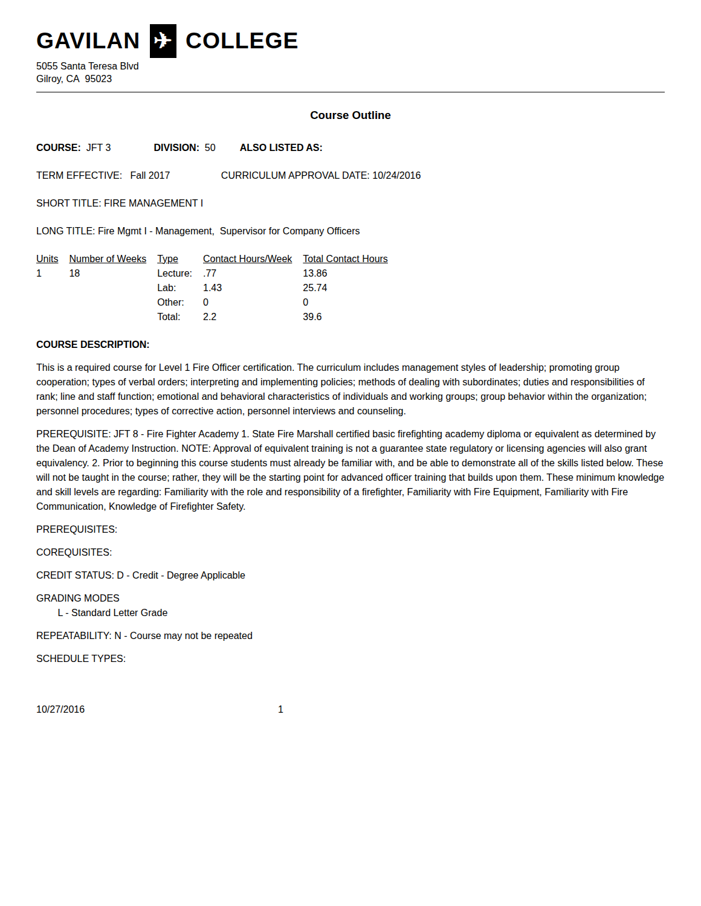GAVILAN ✈ COLLEGE
5055 Santa Teresa Blvd
Gilroy, CA 95023
Course Outline
COURSE: JFT 3 DIVISION: 50 ALSO LISTED AS:
TERM EFFECTIVE: Fall 2017 CURRICULUM APPROVAL DATE: 10/24/2016
SHORT TITLE: FIRE MANAGEMENT I
LONG TITLE: Fire Mgmt I - Management, Supervisor for Company Officers
| Units | Number of Weeks | Type | Contact Hours/Week | Total Contact Hours |
| --- | --- | --- | --- | --- |
| 1 | 18 | Lecture: | .77 | 13.86 |
| | | Lab: | 1.43 | 25.74 |
| | | Other: | 0 | 0 |
| | | Total: | 2.2 | 39.6 |
COURSE DESCRIPTION:
This is a required course for Level 1 Fire Officer certification. The curriculum includes management styles of leadership; promoting group cooperation; types of verbal orders; interpreting and implementing policies; methods of dealing with subordinates; duties and responsibilities of rank; line and staff function; emotional and behavioral characteristics of individuals and working groups; group behavior within the organization; personnel procedures; types of corrective action, personnel interviews and counseling.
PREREQUISITE: JFT 8 - Fire Fighter Academy 1. State Fire Marshall certified basic firefighting academy diploma or equivalent as determined by the Dean of Academy Instruction. NOTE: Approval of equivalent training is not a guarantee state regulatory or licensing agencies will also grant equivalency. 2. Prior to beginning this course students must already be familiar with, and be able to demonstrate all of the skills listed below. These will not be taught in the course; rather, they will be the starting point for advanced officer training that builds upon them. These minimum knowledge and skill levels are regarding: Familiarity with the role and responsibility of a firefighter, Familiarity with Fire Equipment, Familiarity with Fire Communication, Knowledge of Firefighter Safety.
PREREQUISITES:
COREQUISITES:
CREDIT STATUS: D - Credit - Degree Applicable
GRADING MODES
L - Standard Letter Grade
REPEATABILITY: N - Course may not be repeated
SCHEDULE TYPES:
10/27/2016
1